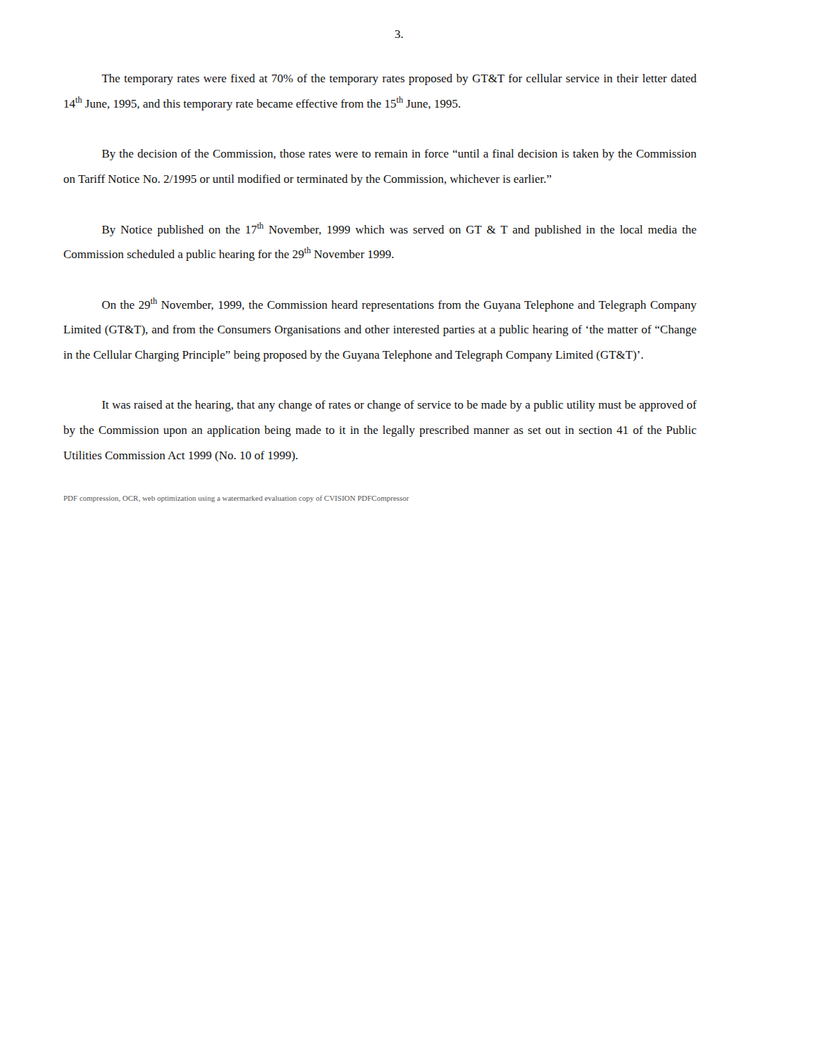3.
The temporary rates were fixed at 70% of the temporary rates proposed by GT&T for cellular service in their letter dated 14th June, 1995, and this temporary rate became effective from the 15th June, 1995.
By the decision of the Commission, those rates were to remain in force “until a final decision is taken by the Commission on Tariff Notice No. 2/1995 or until modified or terminated by the Commission, whichever is earlier.”
By Notice published on the 17th November, 1999 which was served on GT & T and published in the local media the Commission scheduled a public hearing for the 29th November 1999.
On the 29th November, 1999, the Commission heard representations from the Guyana Telephone and Telegraph Company Limited (GT&T), and from the Consumers Organisations and other interested parties at a public hearing of ‘the matter of “Change in the Cellular Charging Principle” being proposed by the Guyana Telephone and Telegraph Company Limited (GT&T)’.
It was raised at the hearing, that any change of rates or change of service to be made by a public utility must be approved of by the Commission upon an application being made to it in the legally prescribed manner as set out in section 41 of the Public Utilities Commission Act 1999 (No. 10 of 1999).
PDF compression, OCR, web optimization using a watermarked evaluation copy of CVISION PDFCompressor